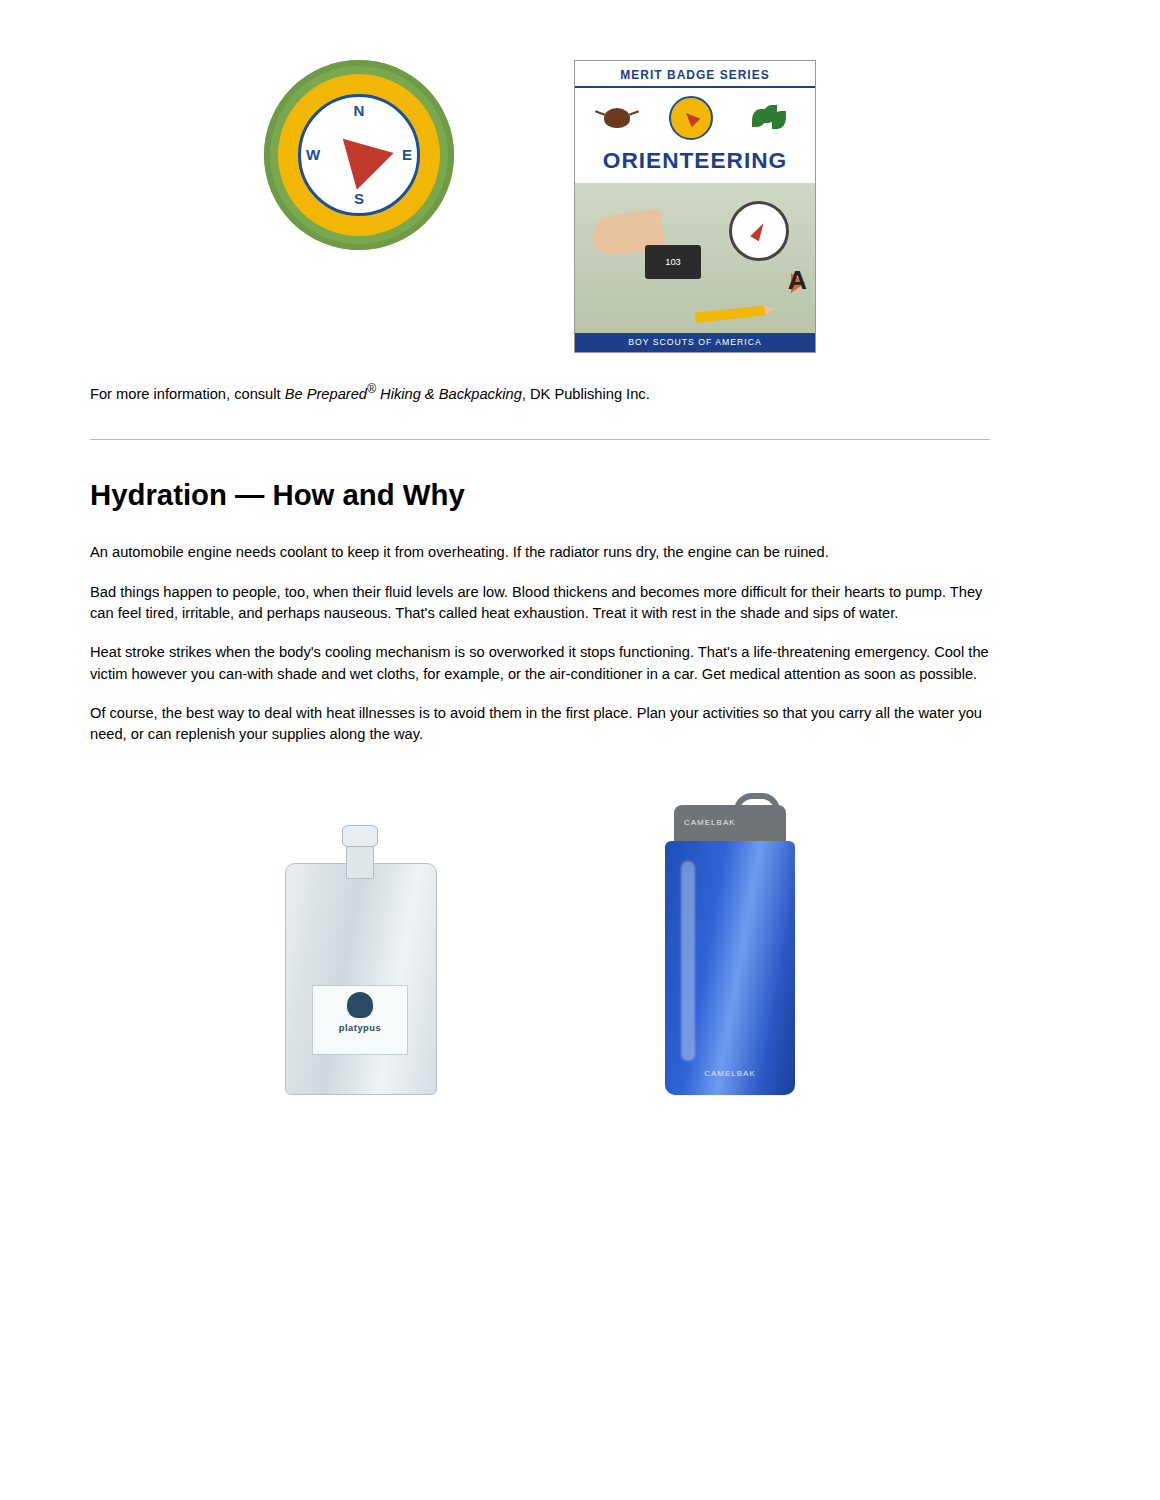N S W E
MERIT BADGE SERIES
ORIENTEERING
103
A
BOY SCOUTS OF AMERICA
For more information, consult Be Prepared® Hiking & Backpacking, DK Publishing Inc.
Hydration — How and Why
An automobile engine needs coolant to keep it from overheating. If the radiator runs dry, the engine can be ruined.
Bad things happen to people, too, when their fluid levels are low. Blood thickens and becomes more difficult for their hearts to pump. They can feel tired, irritable, and perhaps nauseous. That's called heat exhaustion. Treat it with rest in the shade and sips of water.
Heat stroke strikes when the body's cooling mechanism is so overworked it stops functioning. That's a life-threatening emergency. Cool the victim however you can-with shade and wet cloths, for example, or the air-conditioner in a car. Get medical attention as soon as possible.
Of course, the best way to deal with heat illnesses is to avoid them in the first place. Plan your activities so that you carry all the water you need, or can replenish your supplies along the way.
platypus
CAMELBAK
CAMELBAK